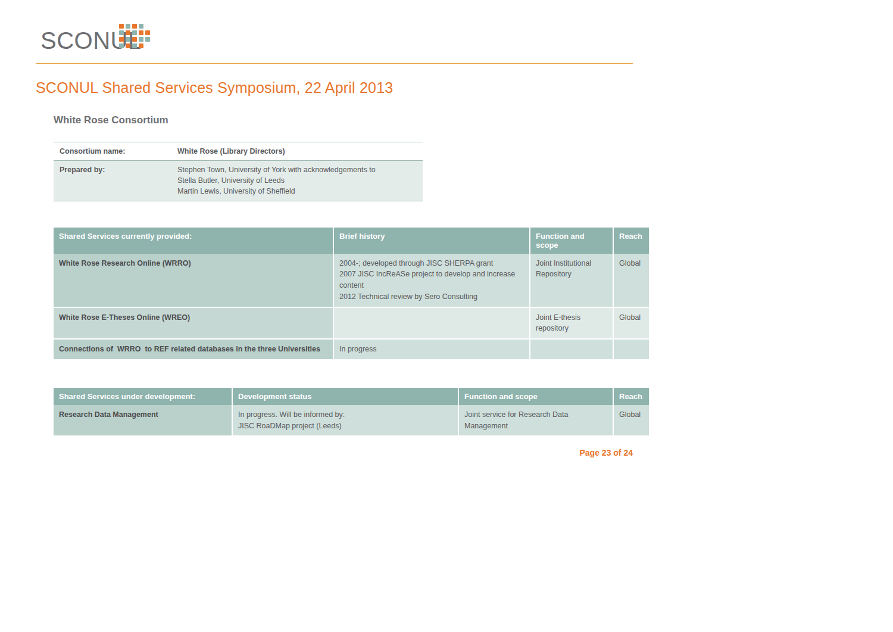SCONUL
SCONUL Shared Services Symposium, 22 April 2013
White Rose Consortium
| Consortium name: | White Rose (Library Directors) |
| Prepared by: | Stephen Town, University of York with acknowledgements to Stella Butler, University of Leeds Martin Lewis, University of Sheffield |
| Shared Services currently provided: | Brief history | Function and scope | Reach |
| --- | --- | --- | --- |
| White Rose Research Online (WRRO) | 2004-; developed through JISC SHERPA grant 2007 JISC IncReASe project to develop and increase content 2012 Technical review by Sero Consulting | Joint Institutional Repository | Global |
| White Rose E-Theses Online (WREO) | | Joint E-thesis repository | Global |
| Connections of WRRO to REF related databases in the three Universities | In progress | | |
| Shared Services under development: | Development status | Function and scope | Reach |
| --- | --- | --- | --- |
| Research Data Management | In progress. Will be informed by: JISC RoaDMap project (Leeds) | Joint service for Research Data Management | Global |
Page 23 of 24